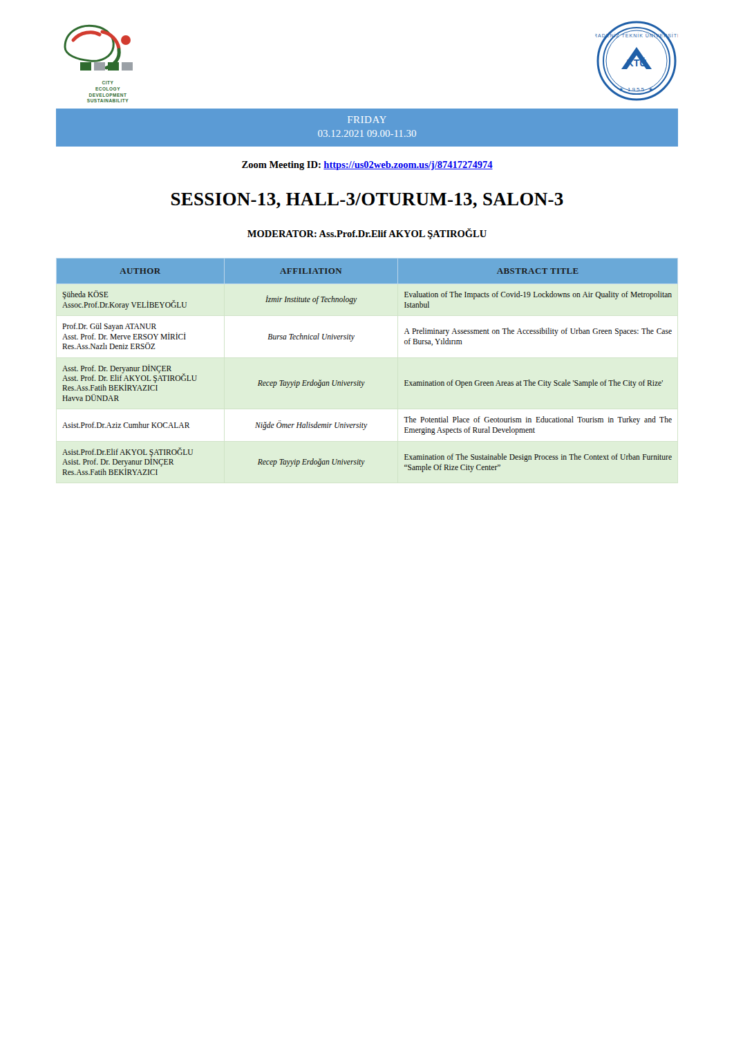CITY
ECOLOGY
DEVELOPMENT
SUSTAINABILITY
KARADENİZ TEKNİK ÜNİVERSİTESİ KTÜ ★ 1955 ★
FRIDAY
03.12.2021 09.00-11.30
Zoom Meeting ID: https://us02web.zoom.us/j/87417274974
SESSION-13, HALL-3/OTURUM-13, SALON-3
MODERATOR: Ass.Prof.Dr.Elif AKYOL ŞATIROĞLU
| AUTHOR | AFFILIATION | ABSTRACT TITLE |
| --- | --- | --- |
| Şüheda KÖSE Assoc.Prof.Dr.Koray VELİBEYOĞLU | İzmir Institute of Technology | Evaluation of The Impacts of Covid-19 Lockdowns on Air Quality of Metropolitan Istanbul |
| Prof.Dr. Gül Sayan ATANUR Asst. Prof. Dr. Merve ERSOY MİRİCİ Res.Ass.Nazlı Deniz ERSÖZ | Bursa Technical University | A Preliminary Assessment on The Accessibility of Urban Green Spaces: The Case of Bursa, Yıldırım |
| Asst. Prof. Dr. Deryanur DİNÇER Asst. Prof. Dr. Elif AKYOL ŞATIROĞLU Res.Ass.Fatih BEKİRYAZICI Havva DÜNDAR | Recep Tayyip Erdoğan University | Examination of Open Green Areas at The City Scale 'Sample of The City of Rize' |
| Asist.Prof.Dr.Aziz Cumhur KOCALAR | Niğde Ömer Halisdemir University | The Potential Place of Geotourism in Educational Tourism in Turkey and The Emerging Aspects of Rural Development |
| Asist.Prof.Dr.Elif AKYOL ŞATIROĞLU Asist. Prof. Dr. Deryanur DİNÇER Res.Ass.Fatih BEKİRYAZICI | Recep Tayyip Erdoğan University | Examination of The Sustainable Design Process in The Context of Urban Furniture “Sample Of Rize City Center” |